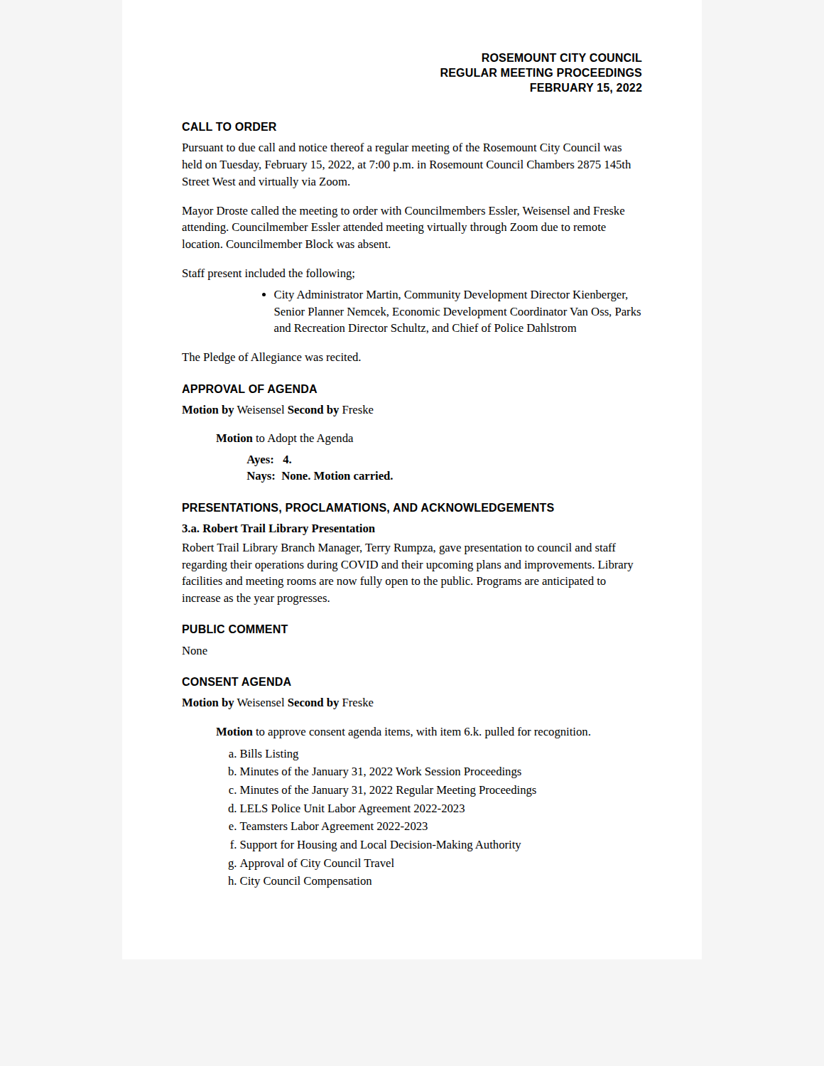ROSEMOUNT CITY COUNCIL
REGULAR MEETING PROCEEDINGS
FEBRUARY 15, 2022
CALL TO ORDER
Pursuant to due call and notice thereof a regular meeting of the Rosemount City Council was held on Tuesday, February 15, 2022, at 7:00 p.m. in Rosemount Council Chambers 2875 145th Street West and virtually via Zoom.
Mayor Droste called the meeting to order with Councilmembers Essler, Weisensel and Freske attending. Councilmember Essler attended meeting virtually through Zoom due to remote location. Councilmember Block was absent.
Staff present included the following;
City Administrator Martin, Community Development Director Kienberger, Senior Planner Nemcek, Economic Development Coordinator Van Oss, Parks and Recreation Director Schultz, and Chief of Police Dahlstrom
The Pledge of Allegiance was recited.
APPROVAL OF AGENDA
Motion by Weisensel Second by Freske
Motion to Adopt the Agenda
Ayes: 4.
Nays: None. Motion carried.
PRESENTATIONS, PROCLAMATIONS, AND ACKNOWLEDGEMENTS
3.a. Robert Trail Library Presentation
Robert Trail Library Branch Manager, Terry Rumpza, gave presentation to council and staff regarding their operations during COVID and their upcoming plans and improvements. Library facilities and meeting rooms are now fully open to the public. Programs are anticipated to increase as the year progresses.
PUBLIC COMMENT
None
CONSENT AGENDA
Motion by Weisensel Second by Freske
Motion to approve consent agenda items, with item 6.k. pulled for recognition.
Bills Listing
Minutes of the January 31, 2022 Work Session Proceedings
Minutes of the January 31, 2022 Regular Meeting Proceedings
LELS Police Unit Labor Agreement 2022-2023
Teamsters Labor Agreement 2022-2023
Support for Housing and Local Decision-Making Authority
Approval of City Council Travel
City Council Compensation